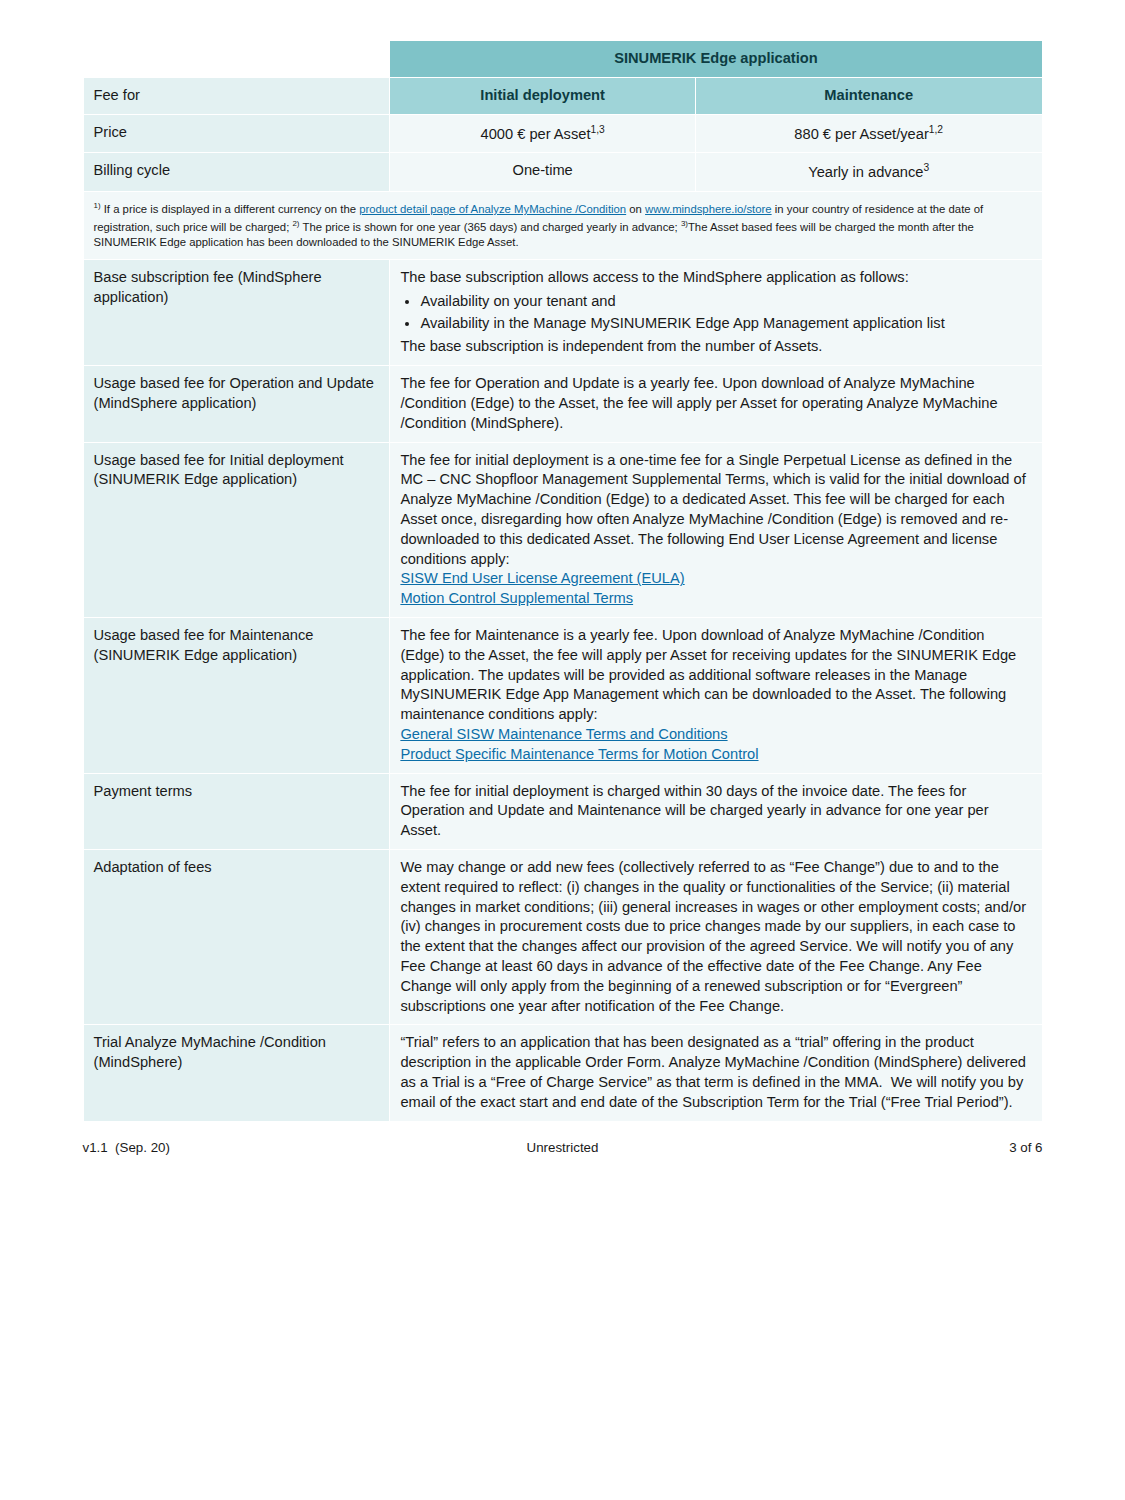| | SINUMERIK Edge application |
| Fee for | Initial deployment | Maintenance |
| Price | 4000 € per Asset 1,3 | 880 € per Asset/year 1,2 |
| Billing cycle | One-time | Yearly in advance 3 |
| 1) If a price is displayed in a different currency on the product detail page of Analyze MyMachine /Condition on www.mindsphere.io/store in your country of residence at the date of registration, such price will be charged; 2) The price is shown for one year (365 days) and charged yearly in advance; 3) The Asset based fees will be charged the month after the SINUMERIK Edge application has been downloaded to the SINUMERIK Edge Asset. |
| Base subscription fee (MindSphere application) | The base subscription allows access to the MindSphere application as follows: Availability on your tenant and Availability in the Manage MySINUMERIK Edge App Management application list The base subscription is independent from the number of Assets. |
| Usage based fee for Operation and Update (MindSphere application) | The fee for Operation and Update is a yearly fee. Upon download of Analyze MyMachine /Condition (Edge) to the Asset, the fee will apply per Asset for operating Analyze MyMachine /Condition (MindSphere). |
| Usage based fee for Initial deployment (SINUMERIK Edge application) | The fee for initial deployment is a one-time fee for a Single Perpetual License as defined in the MC – CNC Shopfloor Management Supplemental Terms, which is valid for the initial download of Analyze MyMachine /Condition (Edge) to a dedicated Asset. This fee will be charged for each Asset once, disregarding how often Analyze MyMachine /Condition (Edge) is removed and re-downloaded to this dedicated Asset. The following End User License Agreement and license conditions apply: SISW End User License Agreement (EULA) Motion Control Supplemental Terms |
| Usage based fee for Maintenance (SINUMERIK Edge application) | The fee for Maintenance is a yearly fee. Upon download of Analyze MyMachine /Condition (Edge) to the Asset, the fee will apply per Asset for receiving updates for the SINUMERIK Edge application. The updates will be provided as additional software releases in the Manage MySINUMERIK Edge App Management which can be downloaded to the Asset. The following maintenance conditions apply: General SISW Maintenance Terms and Conditions Product Specific Maintenance Terms for Motion Control |
| Payment terms | The fee for initial deployment is charged within 30 days of the invoice date. The fees for Operation and Update and Maintenance will be charged yearly in advance for one year per Asset. |
| Adaptation of fees | We may change or add new fees (collectively referred to as “Fee Change”) due to and to the extent required to reflect: (i) changes in the quality or functionalities of the Service; (ii) material changes in market conditions; (iii) general increases in wages or other employment costs; and/or (iv) changes in procurement costs due to price changes made by our suppliers, in each case to the extent that the changes affect our provision of the agreed Service. We will notify you of any Fee Change at least 60 days in advance of the effective date of the Fee Change. Any Fee Change will only apply from the beginning of a renewed subscription or for “Evergreen” subscriptions one year after notification of the Fee Change. |
| Trial Analyze MyMachine /Condition (MindSphere) | “Trial” refers to an application that has been designated as a “trial” offering in the product description in the applicable Order Form. Analyze MyMachine /Condition (MindSphere) delivered as a Trial is a “Free of Charge Service” as that term is defined in the MMA. We will notify you by email of the exact start and end date of the Subscription Term for the Trial (“Free Trial Period”). |
v1.1 (Sep. 20) Unrestricted 3 of 6